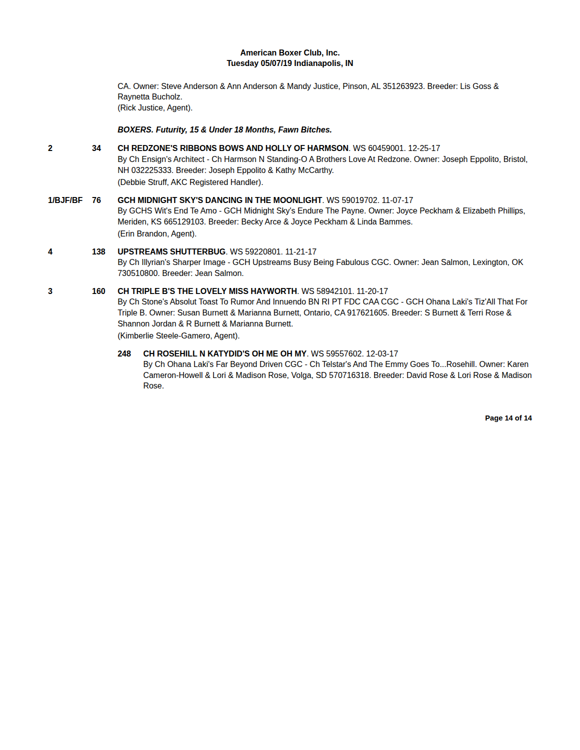American Boxer Club, Inc.
Tuesday 05/07/19 Indianapolis, IN
CA. Owner: Steve Anderson & Ann Anderson & Mandy Justice, Pinson, AL 351263923. Breeder: Lis Goss & Raynetta Bucholz.
(Rick Justice, Agent).
BOXERS. Futurity, 15 & Under 18 Months, Fawn Bitches.
2
34
CH REDZONE'S RIBBONS BOWS AND HOLLY OF HARMSON. WS 60459001. 12-25-17
By Ch Ensign's Architect - Ch Harmson N Standing-O A Brothers Love At Redzone. Owner: Joseph Eppolito, Bristol, NH 032225333. Breeder: Joseph Eppolito & Kathy McCarthy.
(Debbie Struff, AKC Registered Handler).
1/BJF/BF
76
GCH MIDNIGHT SKY'S DANCING IN THE MOONLIGHT. WS 59019702. 11-07-17
By GCHS Wit's End Te Amo - GCH Midnight Sky's Endure The Payne. Owner: Joyce Peckham & Elizabeth Phillips, Meriden, KS 665129103. Breeder: Becky Arce & Joyce Peckham & Linda Bammes.
(Erin Brandon, Agent).
4
138
UPSTREAMS SHUTTERBUG. WS 59220801. 11-21-17
By Ch Illyrian's Sharper Image - GCH Upstreams Busy Being Fabulous CGC. Owner: Jean Salmon, Lexington, OK 730510800. Breeder: Jean Salmon.
3
160
CH TRIPLE B'S THE LOVELY MISS HAYWORTH. WS 58942101. 11-20-17
By Ch Stone's Absolut Toast To Rumor And Innuendo BN RI PT FDC CAA CGC - GCH Ohana Laki's Tiz'All That For Triple B. Owner: Susan Burnett & Marianna Burnett, Ontario, CA 917621605. Breeder: S Burnett & Terri Rose & Shannon Jordan & R Burnett & Marianna Burnett.
(Kimberlie Steele-Gamero, Agent).
248
CH ROSEHILL N KATYDID'S OH ME OH MY. WS 59557602. 12-03-17
By Ch Ohana Laki's Far Beyond Driven CGC - Ch Telstar's And The Emmy Goes To...Rosehill. Owner: Karen Cameron-Howell & Lori & Madison Rose, Volga, SD 570716318. Breeder: David Rose & Lori Rose & Madison Rose.
Page 14 of 14